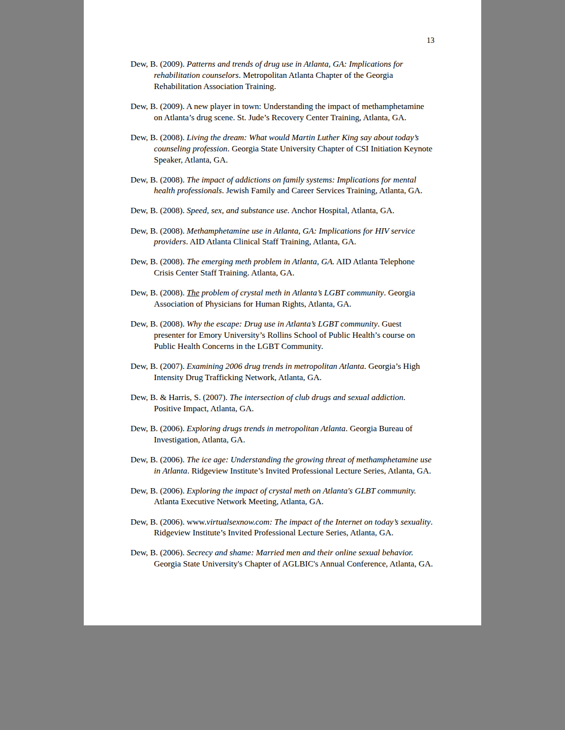13
Dew, B. (2009). Patterns and trends of drug use in Atlanta, GA: Implications for rehabilitation counselors. Metropolitan Atlanta Chapter of the Georgia Rehabilitation Association Training.
Dew, B. (2009). A new player in town: Understanding the impact of methamphetamine on Atlanta’s drug scene. St. Jude’s Recovery Center Training, Atlanta, GA.
Dew, B. (2008). Living the dream: What would Martin Luther King say about today’s counseling profession. Georgia State University Chapter of CSI Initiation Keynote Speaker, Atlanta, GA.
Dew, B. (2008). The impact of addictions on family systems: Implications for mental health professionals. Jewish Family and Career Services Training, Atlanta, GA.
Dew, B. (2008). Speed, sex, and substance use. Anchor Hospital, Atlanta, GA.
Dew, B. (2008). Methamphetamine use in Atlanta, GA: Implications for HIV service providers. AID Atlanta Clinical Staff Training, Atlanta, GA.
Dew, B. (2008). The emerging meth problem in Atlanta, GA. AID Atlanta Telephone Crisis Center Staff Training. Atlanta, GA.
Dew, B. (2008). The problem of crystal meth in Atlanta’s LGBT community. Georgia Association of Physicians for Human Rights, Atlanta, GA.
Dew, B. (2008). Why the escape: Drug use in Atlanta’s LGBT community. Guest presenter for Emory University’s Rollins School of Public Health’s course on Public Health Concerns in the LGBT Community.
Dew, B. (2007). Examining 2006 drug trends in metropolitan Atlanta. Georgia’s High Intensity Drug Trafficking Network, Atlanta, GA.
Dew, B. & Harris, S. (2007). The intersection of club drugs and sexual addiction. Positive Impact, Atlanta, GA.
Dew, B. (2006). Exploring drugs trends in metropolitan Atlanta. Georgia Bureau of Investigation, Atlanta, GA.
Dew, B. (2006). The ice age: Understanding the growing threat of methamphetamine use in Atlanta. Ridgeview Institute’s Invited Professional Lecture Series, Atlanta, GA.
Dew, B. (2006). Exploring the impact of crystal meth on Atlanta's GLBT community. Atlanta Executive Network Meeting, Atlanta, GA.
Dew, B. (2006). www.virtualsexnow.com: The impact of the Internet on today’s sexuality. Ridgeview Institute’s Invited Professional Lecture Series, Atlanta, GA.
Dew, B. (2006). Secrecy and shame: Married men and their online sexual behavior. Georgia State University's Chapter of AGLBIC's Annual Conference, Atlanta, GA.